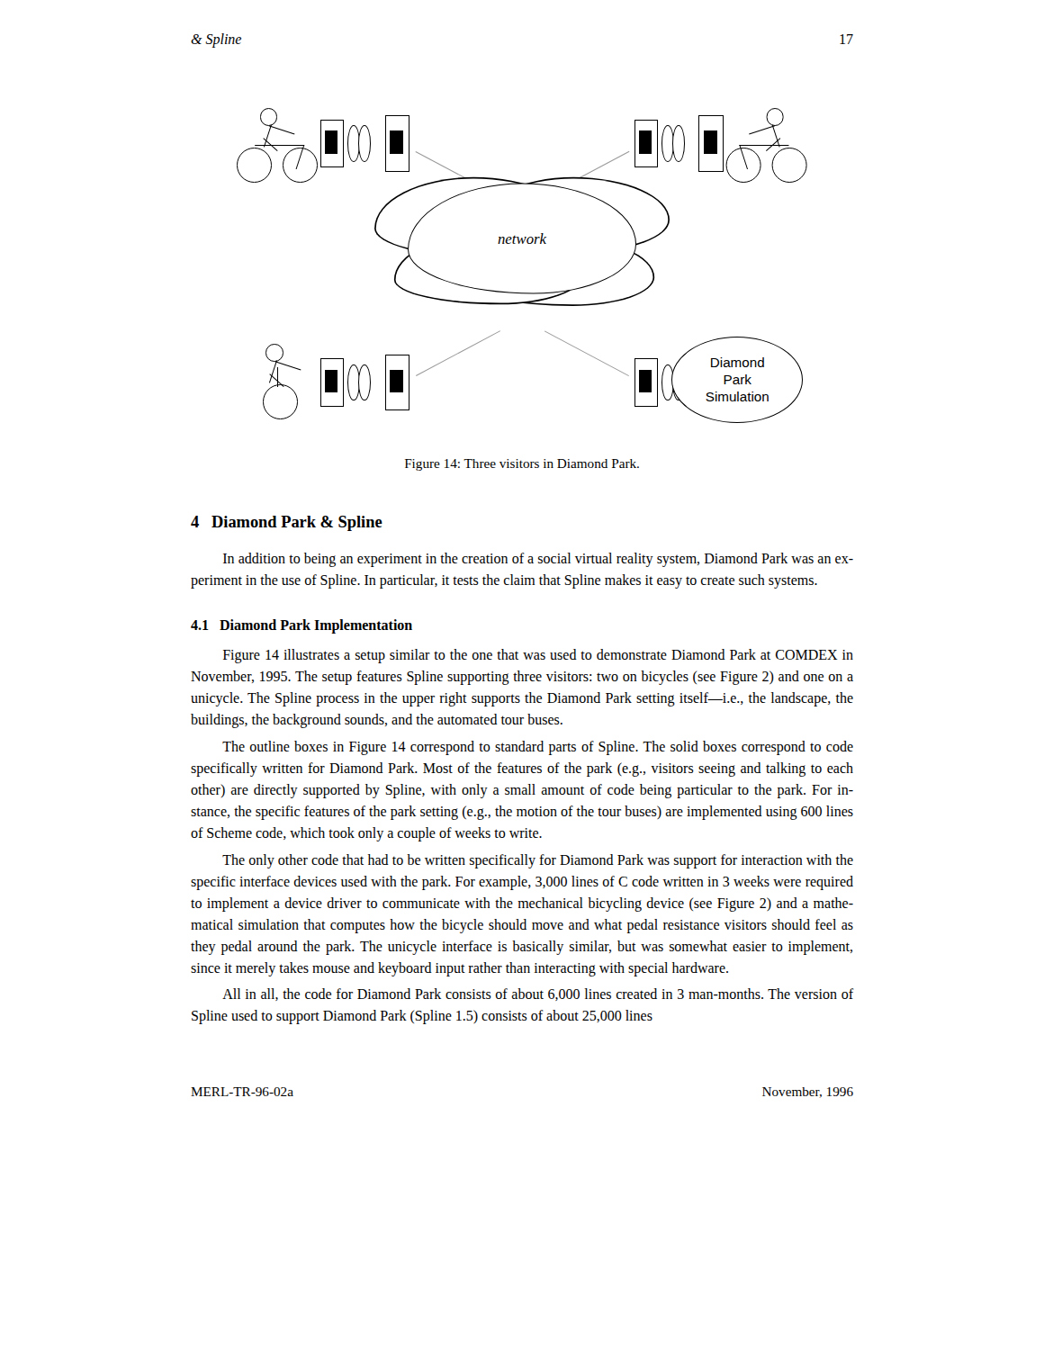& Spline 17
network
Diamond
Park
Simulation
Figure 14: Three visitors in Diamond Park.
4 Diamond Park & Spline
In addition to being an experiment in the creation of a social virtual reality system, Diamond Park was an experiment in the use of Spline. In particular, it tests the claim that Spline makes it easy to create such systems.
4.1 Diamond Park Implementation
Figure 14 illustrates a setup similar to the one that was used to demonstrate Diamond Park at COMDEX in November, 1995. The setup features Spline supporting three visitors: two on bicycles (see Figure 2) and one on a unicycle. The Spline process in the upper right supports the Diamond Park setting itself—i.e., the landscape, the buildings, the background sounds, and the automated tour buses.
The outline boxes in Figure 14 correspond to standard parts of Spline. The solid boxes correspond to code specifically written for Diamond Park. Most of the features of the park (e.g., visitors seeing and talking to each other) are directly supported by Spline, with only a small amount of code being particular to the park. For instance, the specific features of the park setting (e.g., the motion of the tour buses) are implemented using 600 lines of Scheme code, which took only a couple of weeks to write.
The only other code that had to be written specifically for Diamond Park was support for interaction with the specific interface devices used with the park. For example, 3,000 lines of C code written in 3 weeks were required to implement a device driver to communicate with the mechanical bicycling device (see Figure 2) and a mathematical simulation that computes how the bicycle should move and what pedal resistance visitors should feel as they pedal around the park. The unicycle interface is basically similar, but was somewhat easier to implement, since it merely takes mouse and keyboard input rather than interacting with special hardware.
All in all, the code for Diamond Park consists of about 6,000 lines created in 3 man-months. The version of Spline used to support Diamond Park (Spline 1.5) consists of about 25,000 lines
MERL-TR-96-02a November, 1996